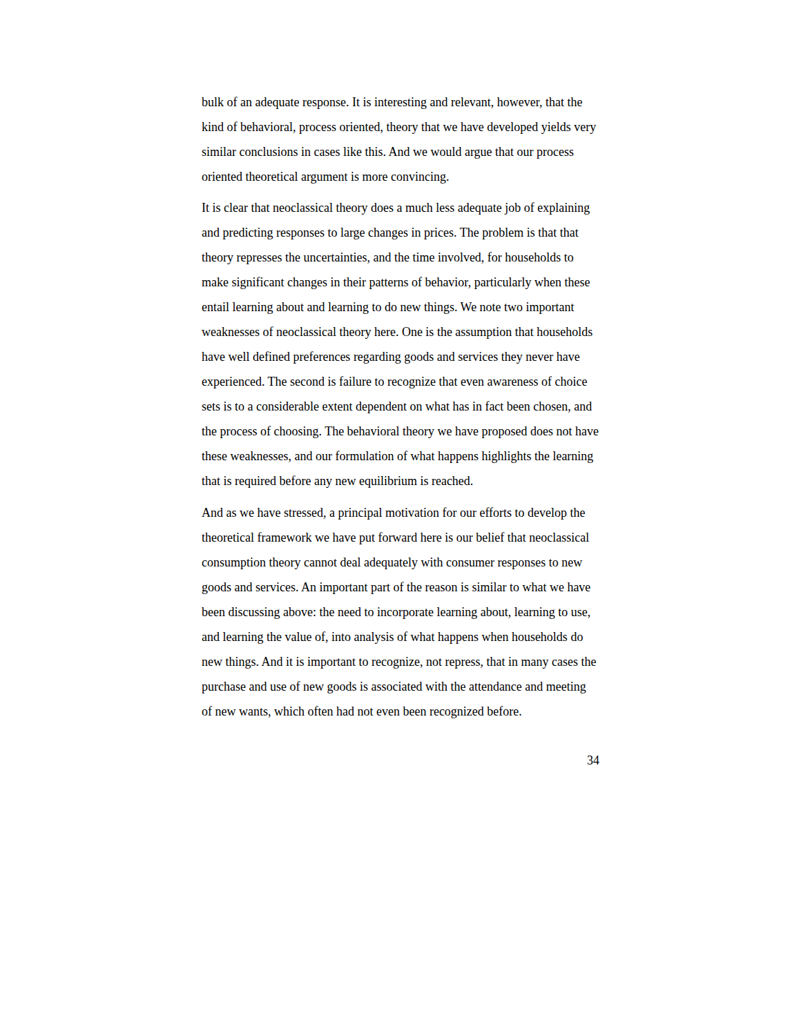bulk of an adequate response. It is interesting and relevant, however, that the kind of behavioral, process oriented, theory that we have developed yields very similar conclusions in cases like this. And we would argue that our process oriented theoretical argument is more convincing.
It is clear that neoclassical theory does a much less adequate job of explaining and predicting responses to large changes in prices. The problem is that that theory represses the uncertainties, and the time involved, for households to make significant changes in their patterns of behavior, particularly when these entail learning about and learning to do new things. We note two important weaknesses of neoclassical theory here. One is the assumption that households have well defined preferences regarding goods and services they never have experienced. The second is failure to recognize that even awareness of choice sets is to a considerable extent dependent on what has in fact been chosen, and the process of choosing. The behavioral theory we have proposed does not have these weaknesses, and our formulation of what happens highlights the learning that is required before any new equilibrium is reached.
And as we have stressed, a principal motivation for our efforts to develop the theoretical framework we have put forward here is our belief that neoclassical consumption theory cannot deal adequately with consumer responses to new goods and services. An important part of the reason is similar to what we have been discussing above: the need to incorporate learning about, learning to use, and learning the value of, into analysis of what happens when households do new things. And it is important to recognize, not repress, that in many cases the purchase and use of new goods is associated with the attendance and meeting of new wants, which often had not even been recognized before.
34